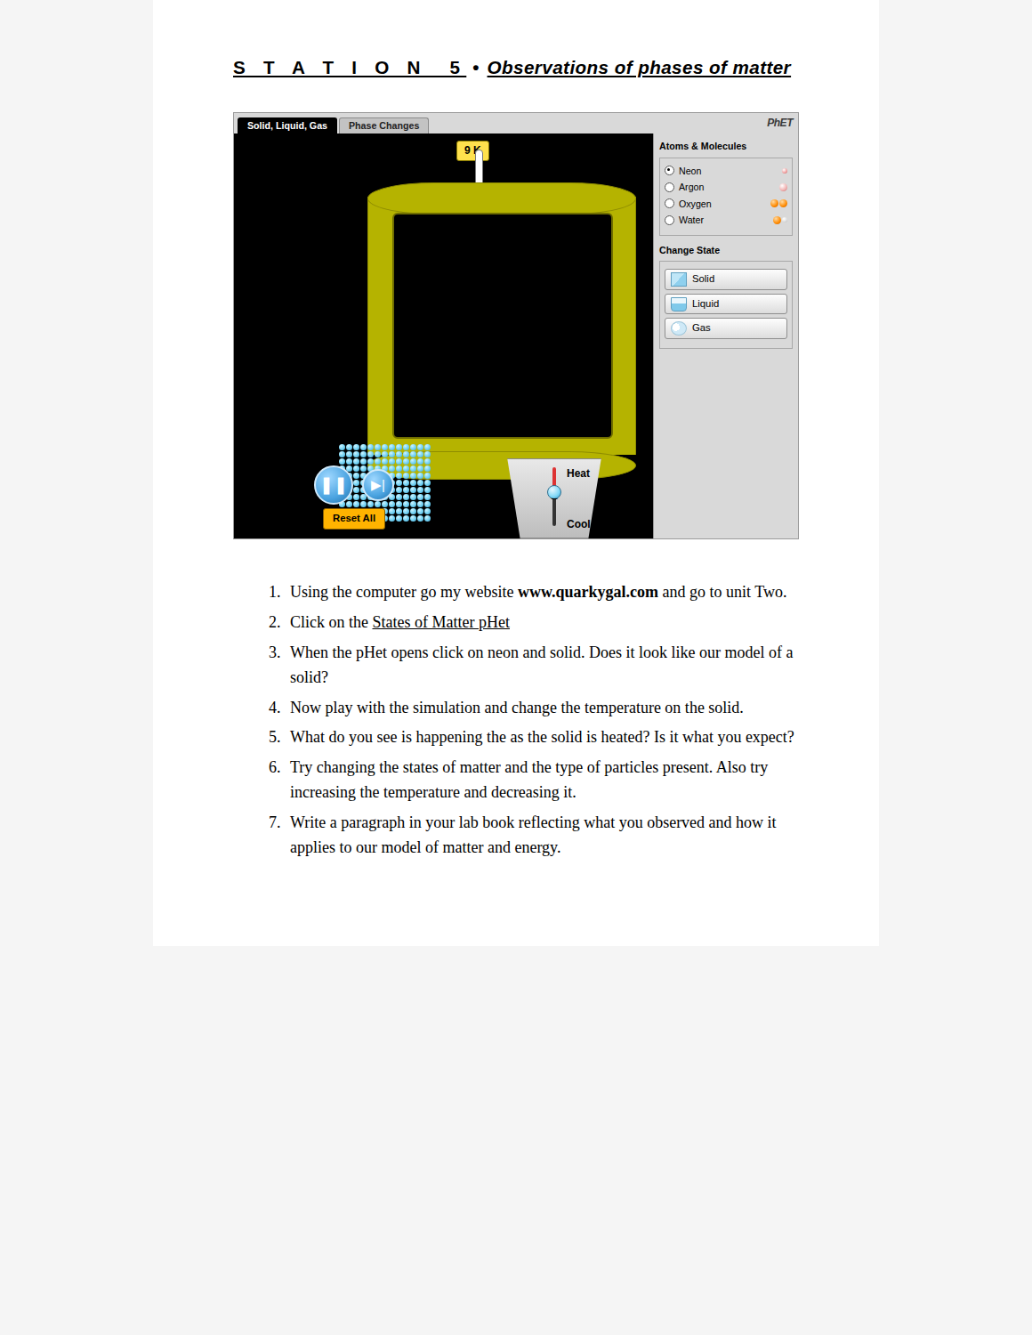S T A T I O N 5 • Observations of phases of matter
Solid, Liquid, Gas
Phase Changes
PhET
9 K
❚❚
▶|
Reset All
–
Heat
Cool
Atoms & Molecules
Neon
Argon
Oxygen
Water
Change State
Solid
Liquid
Gas
Using the computer go my website www.quarkygal.com and go to unit Two.
Click on the States of Matter pHet
When the pHet opens click on neon and solid. Does it look like our model of a solid?
Now play with the simulation and change the temperature on the solid.
What do you see is happening the as the solid is heated? Is it what you expect?
Try changing the states of matter and the type of particles present. Also try increasing the temperature and decreasing it.
Write a paragraph in your lab book reflecting what you observed and how it applies to our model of matter and energy.